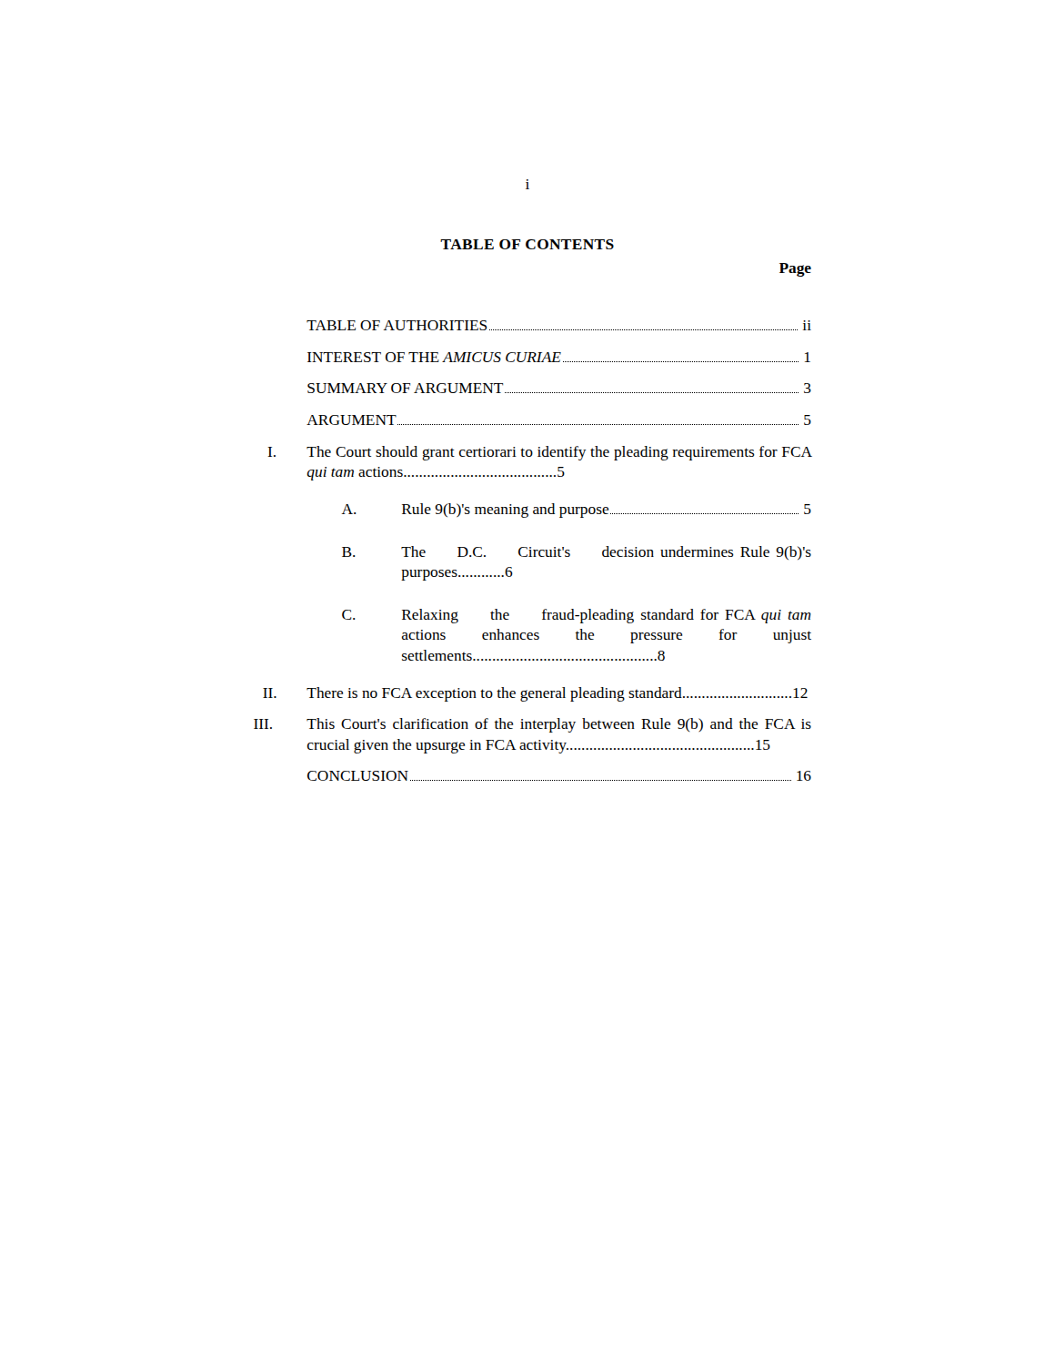i
TABLE OF CONTENTS
Page
| | TABLE OF AUTHORITIES ii |
| | INTEREST OF THE AMICUS CURIAE 1 |
| | SUMMARY OF ARGUMENT 3 |
| | ARGUMENT 5 |
| I. | The Court should grant certiorari to identify the pleading requirements for FCA qui tam actions ....................................... 5 |
| | / A. / Rule 9(b)'s meaning and purpose 5 / |
| | / B. / The D.C. Circuit's decision undermines Rule 9(b)'s purposes ............ 6 / |
| | / C. / Relaxing the fraud-pleading standard for FCA qui tam actions enhances the pressure for unjust settlements ............................................... 8 / |
| II. | There is no FCA exception to the general pleading standard ............................ 12 |
| III. | This Court's clarification of the interplay between Rule 9(b) and the FCA is crucial given the upsurge in FCA activity ................................................ 15 |
| | CONCLUSION 16 |